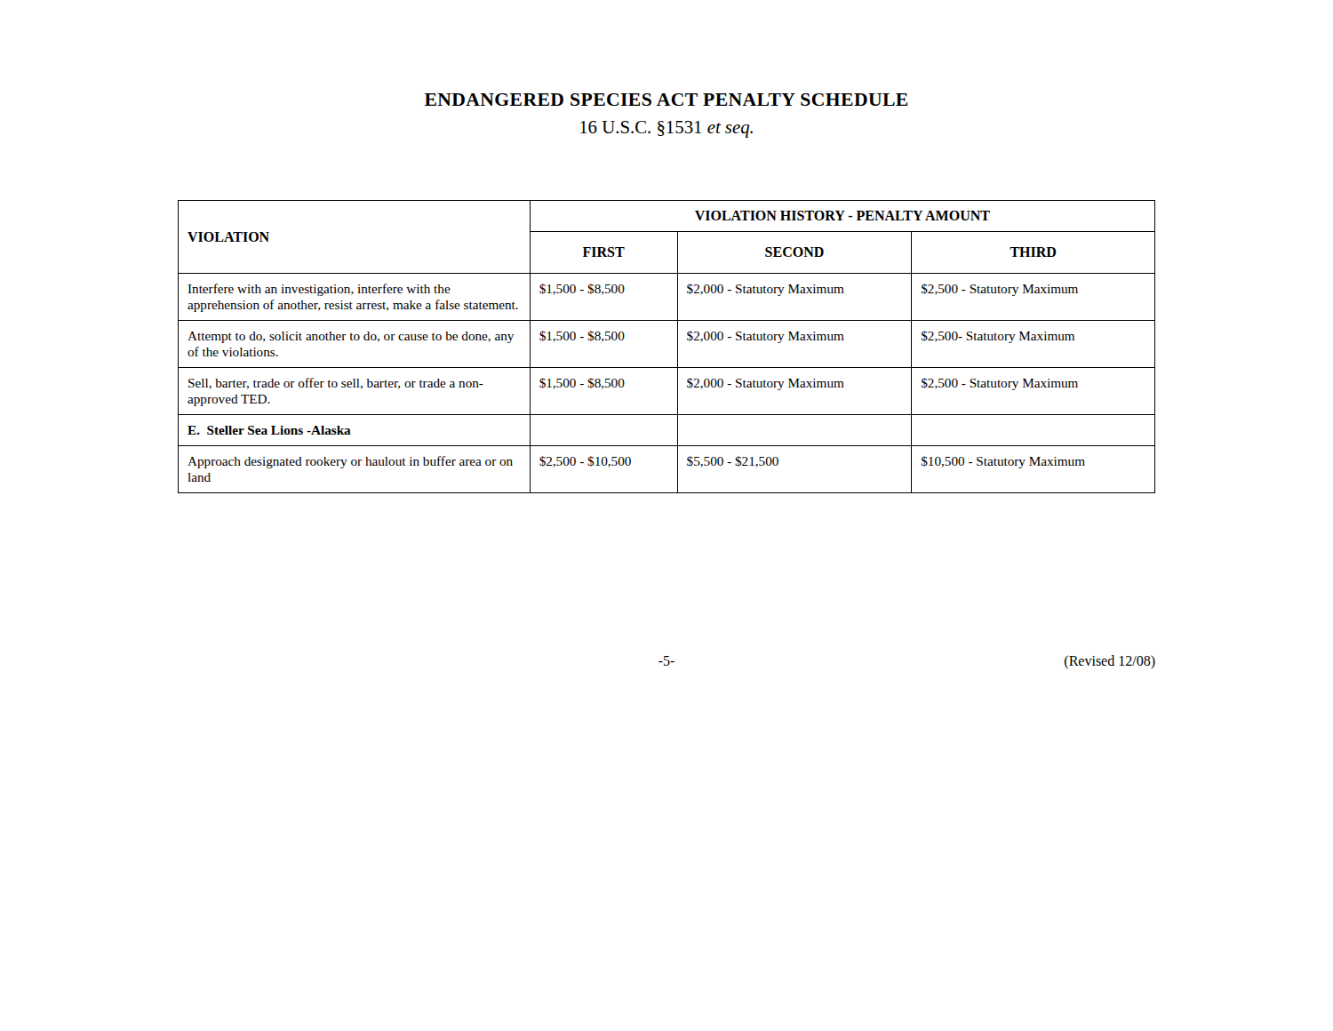ENDANGERED SPECIES ACT PENALTY SCHEDULE
16 U.S.C. §1531 et seq.
| VIOLATION | VIOLATION HISTORY - PENALTY AMOUNT |
| --- | --- |
| FIRST | SECOND | THIRD |
| Interfere with an investigation, interfere with the apprehension of another, resist arrest, make a false statement. | $1,500 - $8,500 | $2,000 - Statutory Maximum | $2,500 - Statutory Maximum |
| Attempt to do, solicit another to do, or cause to be done, any of the violations. | $1,500 - $8,500 | $2,000 - Statutory Maximum | $2,500- Statutory Maximum |
| Sell, barter, trade or offer to sell, barter, or trade a non-approved TED. | $1,500 - $8,500 | $2,000 - Statutory Maximum | $2,500 - Statutory Maximum |
| E. Steller Sea Lions -Alaska | | | |
| Approach designated rookery or haulout in buffer area or on land | $2,500 - $10,500 | $5,500 - $21,500 | $10,500 - Statutory Maximum |
-5-
(Revised 12/08)